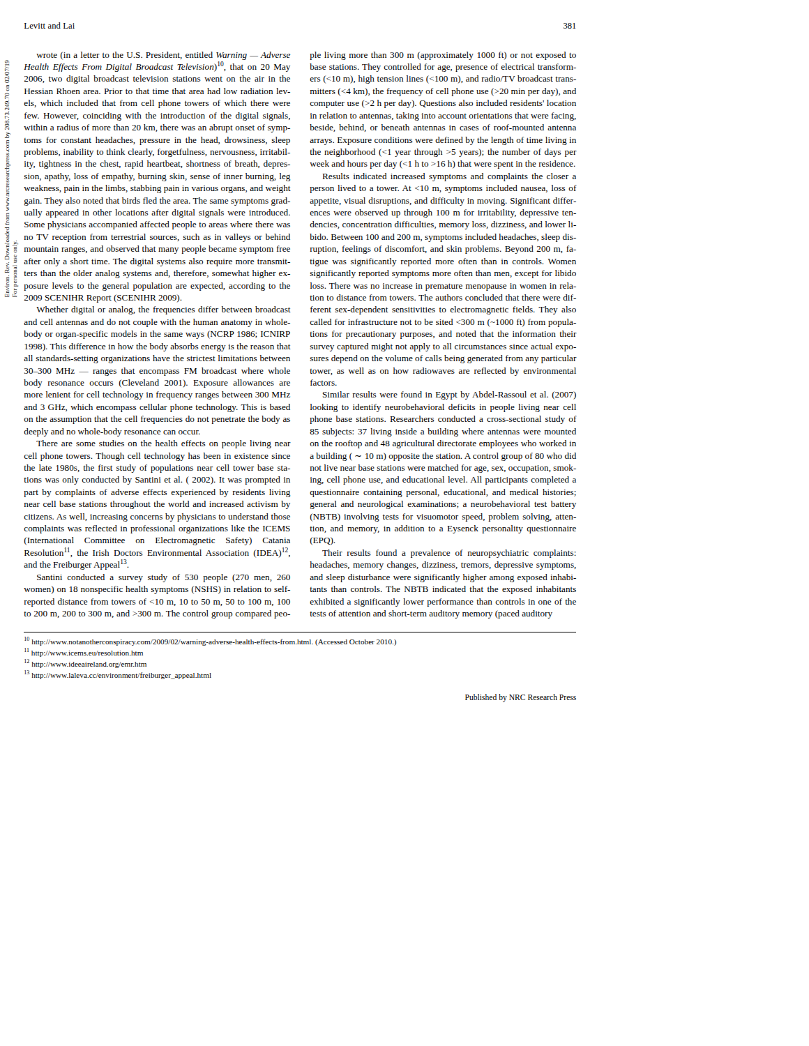Environ. Rev. Downloaded from www.nrcresearchpress.com by 208.73.249.70 on 02/07/19
For personal use only.
Levitt and Lai 381
wrote (in a letter to the U.S. President, entitled Warning — Adverse Health Effects From Digital Broadcast Television)10, that on 20 May 2006, two digital broadcast television stations went on the air in the Hessian Rhoen area. Prior to that time that area had low radiation levels, which included that from cell phone towers of which there were few. However, coinciding with the introduction of the digital signals, within a radius of more than 20 km, there was an abrupt onset of symptoms for constant headaches, pressure in the head, drowsiness, sleep problems, inability to think clearly, forgetfulness, nervousness, irritability, tightness in the chest, rapid heartbeat, shortness of breath, depression, apathy, loss of empathy, burning skin, sense of inner burning, leg weakness, pain in the limbs, stabbing pain in various organs, and weight gain. They also noted that birds fled the area. The same symptoms gradually appeared in other locations after digital signals were introduced. Some physicians accompanied affected people to areas where there was no TV reception from terrestrial sources, such as in valleys or behind mountain ranges, and observed that many people became symptom free after only a short time. The digital systems also require more transmitters than the older analog systems and, therefore, somewhat higher exposure levels to the general population are expected, according to the 2009 SCENIHR Report (SCENIHR 2009).
Whether digital or analog, the frequencies differ between broadcast and cell antennas and do not couple with the human anatomy in whole-body or organ-specific models in the same ways (NCRP 1986; ICNIRP 1998). This difference in how the body absorbs energy is the reason that all standards-setting organizations have the strictest limitations between 30–300 MHz — ranges that encompass FM broadcast where whole body resonance occurs (Cleveland 2001). Exposure allowances are more lenient for cell technology in frequency ranges between 300 MHz and 3 GHz, which encompass cellular phone technology. This is based on the assumption that the cell frequencies do not penetrate the body as deeply and no whole-body resonance can occur.
There are some studies on the health effects on people living near cell phone towers. Though cell technology has been in existence since the late 1980s, the first study of populations near cell tower base stations was only conducted by Santini et al. ( 2002). It was prompted in part by complaints of adverse effects experienced by residents living near cell base stations throughout the world and increased activism by citizens. As well, increasing concerns by physicians to understand those complaints was reflected in professional organizations like the ICEMS (International Committee on Electromagnetic Safety) Catania Resolution11, the Irish Doctors Environmental Association (IDEA)12, and the Freiburger Appeal13.
Santini conducted a survey study of 530 people (270 men, 260 women) on 18 nonspecific health symptoms (NSHS) in relation to self-reported distance from towers of <10 m, 10 to 50 m, 50 to 100 m, 100 to 200 m, 200 to 300 m, and >300 m. The control group compared people living more than 300 m (approximately 1000 ft) or not exposed to base stations. They controlled for age, presence of electrical transformers (<10 m), high tension lines (<100 m), and radio/TV broadcast transmitters (<4 km), the frequency of cell phone use (>20 min per day), and computer use (>2 h per day). Questions also included residents' location in relation to antennas, taking into account orientations that were facing, beside, behind, or beneath antennas in cases of roof-mounted antenna arrays. Exposure conditions were defined by the length of time living in the neighborhood (<1 year through >5 years); the number of days per week and hours per day (<1 h to >16 h) that were spent in the residence.
Results indicated increased symptoms and complaints the closer a person lived to a tower. At <10 m, symptoms included nausea, loss of appetite, visual disruptions, and difficulty in moving. Significant differences were observed up through 100 m for irritability, depressive tendencies, concentration difficulties, memory loss, dizziness, and lower libido. Between 100 and 200 m, symptoms included headaches, sleep disruption, feelings of discomfort, and skin problems. Beyond 200 m, fatigue was significantly reported more often than in controls. Women significantly reported symptoms more often than men, except for libido loss. There was no increase in premature menopause in women in relation to distance from towers. The authors concluded that there were different sex-dependent sensitivities to electromagnetic fields. They also called for infrastructure not to be sited <300 m (~1000 ft) from populations for precautionary purposes, and noted that the information their survey captured might not apply to all circumstances since actual exposures depend on the volume of calls being generated from any particular tower, as well as on how radiowaves are reflected by environmental factors.
Similar results were found in Egypt by Abdel-Rassoul et al. (2007) looking to identify neurobehavioral deficits in people living near cell phone base stations. Researchers conducted a cross-sectional study of 85 subjects: 37 living inside a building where antennas were mounted on the rooftop and 48 agricultural directorate employees who worked in a building ( ∼ 10 m) opposite the station. A control group of 80 who did not live near base stations were matched for age, sex, occupation, smoking, cell phone use, and educational level. All participants completed a questionnaire containing personal, educational, and medical histories; general and neurological examinations; a neurobehavioral test battery (NBTB) involving tests for visuomotor speed, problem solving, attention, and memory, in addition to a Eysenck personality questionnaire (EPQ).
Their results found a prevalence of neuropsychiatric complaints: headaches, memory changes, dizziness, tremors, depressive symptoms, and sleep disturbance were significantly higher among exposed inhabitants than controls. The NBTB indicated that the exposed inhabitants exhibited a significantly lower performance than controls in one of the tests of attention and short-term auditory memory (paced auditory
10 http://www.notanotherconspiracy.com/2009/02/warning-adverse-health-effects-from.html. (Accessed October 2010.)
11 http://www.icems.eu/resolution.htm
12 http://www.ideeaireland.org/emr.htm
13 http://www.laleva.cc/environment/freiburger_appeal.html
Published by NRC Research Press